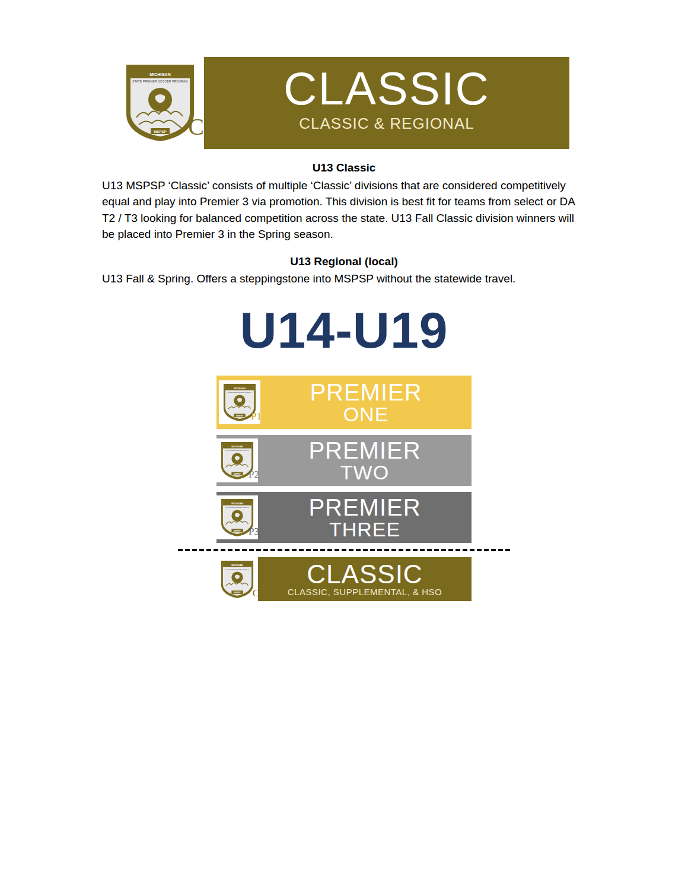MICHIGAN STATE PREMIER SOCCER PROGRAM MSPSP C
CLASSIC
CLASSIC & REGIONAL
U13 Classic
U13 MSPSP ‘Classic’ consists of multiple ‘Classic’ divisions that are considered competitively equal and play into Premier 3 via promotion. This division is best fit for teams from select or DA T2 / T3 looking for balanced competition across the state. U13 Fall Classic division winners will be placed into Premier 3 in the Spring season.
U13 Regional (local)
U13 Fall & Spring. Offers a steppingstone into MSPSP without the statewide travel.
U14-U19
MICHIGAN STATE PREMIER SOCCER PROGRAM MSPSP P1
PREMIER ONE
MICHIGAN STATE PREMIER SOCCER PROGRAM MSPSP P2
PREMIER TWO
MICHIGAN STATE PREMIER SOCCER PROGRAM MSPSP P3
PREMIER THREE
MICHIGAN STATE PREMIER SOCCER PROGRAM MSPSP C
CLASSIC CLASSIC, SUPPLEMENTAL, & HSO